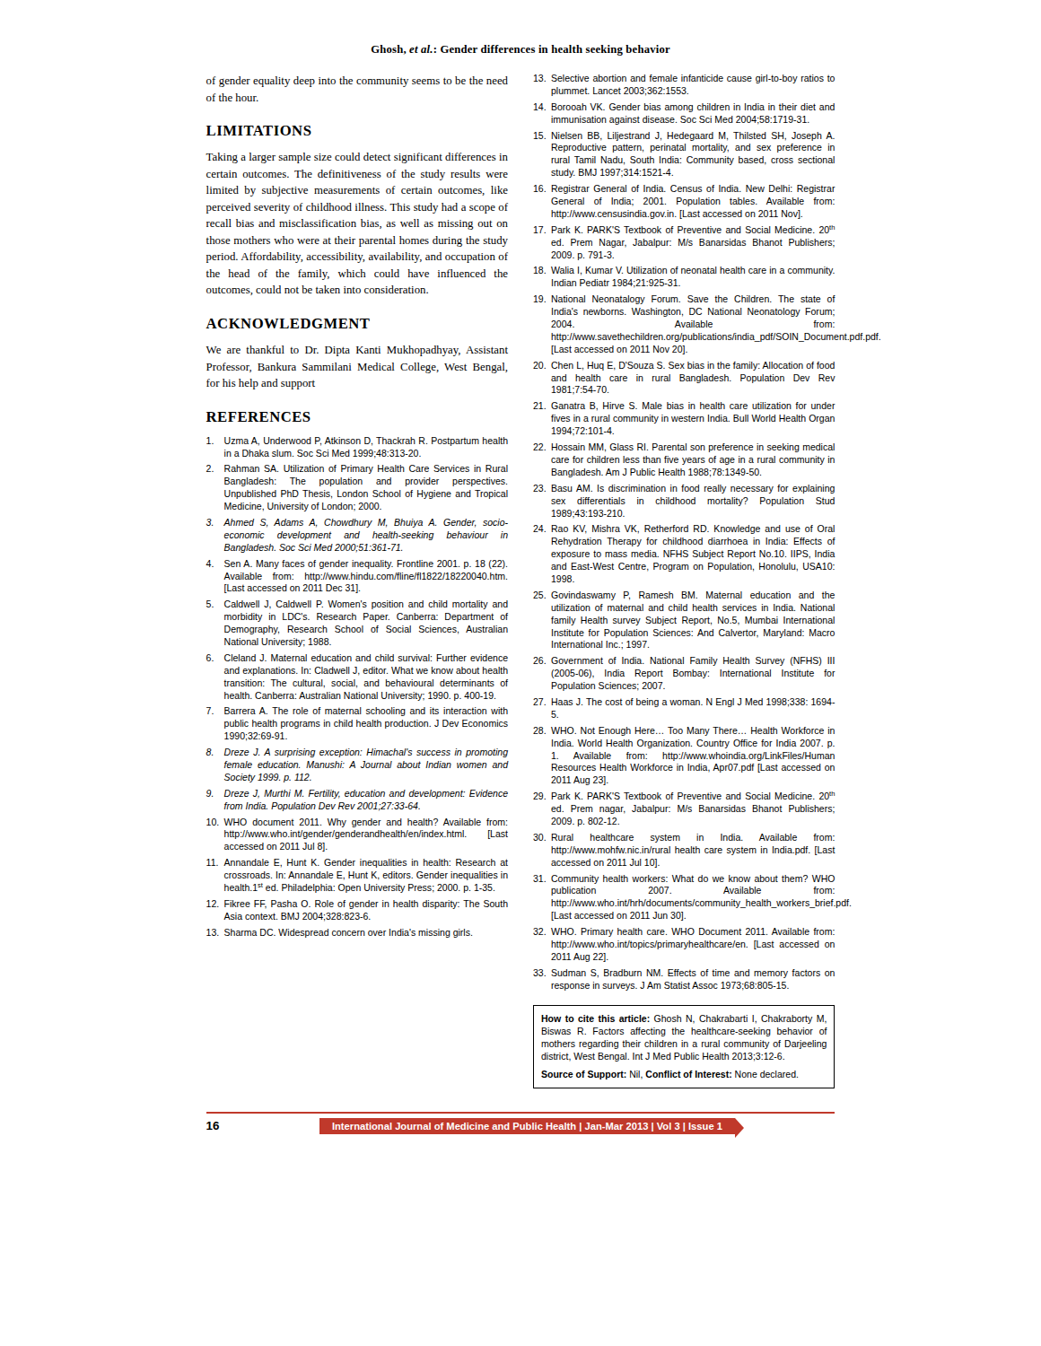Ghosh, et al.: Gender differences in health seeking behavior
of gender equality deep into the community seems to be the need of the hour.
LIMITATIONS
Taking a larger sample size could detect significant differences in certain outcomes. The definitiveness of the study results were limited by subjective measurements of certain outcomes, like perceived severity of childhood illness. This study had a scope of recall bias and misclassification bias, as well as missing out on those mothers who were at their parental homes during the study period. Affordability, accessibility, availability, and occupation of the head of the family, which could have influenced the outcomes, could not be taken into consideration.
ACKNOWLEDGMENT
We are thankful to Dr. Dipta Kanti Mukhopadhyay, Assistant Professor, Bankura Sammilani Medical College, West Bengal, for his help and support
REFERENCES
Uzma A, Underwood P, Atkinson D, Thackrah R. Postpartum health in a Dhaka slum. Soc Sci Med 1999;48:313-20.
Rahman SA. Utilization of Primary Health Care Services in Rural Bangladesh: The population and provider perspectives. Unpublished PhD Thesis, London School of Hygiene and Tropical Medicine, University of London; 2000.
Ahmed S, Adams A, Chowdhury M, Bhuiya A. Gender, socio-economic development and health-seeking behaviour in Bangladesh. Soc Sci Med 2000;51:361-71.
Sen A. Many faces of gender inequality. Frontline 2001. p. 18 (22). Available from: http://www.hindu.com/fline/fl1822/18220040.htm. [Last accessed on 2011 Dec 31].
Caldwell J, Caldwell P. Women's position and child mortality and morbidity in LDC's. Research Paper. Canberra: Department of Demography, Research School of Social Sciences, Australian National University; 1988.
Cleland J. Maternal education and child survival: Further evidence and explanations. In: Cladwell J, editor. What we know about health transition: The cultural, social, and behavioural determinants of health. Canberra: Australian National University; 1990. p. 400-19.
Barrera A. The role of maternal schooling and its interaction with public health programs in child health production. J Dev Economics 1990;32:69-91.
Dreze J. A surprising exception: Himachal's success in promoting female education. Manushi: A Journal about Indian women and Society 1999. p. 112.
Dreze J, Murthi M. Fertility, education and development: Evidence from India. Population Dev Rev 2001;27:33-64.
WHO document 2011. Why gender and health? Available from: http://www.who.int/gender/genderandhealth/en/index.html. [Last accessed on 2011 Jul 8].
Annandale E, Hunt K. Gender inequalities in health: Research at crossroads. In: Annandale E, Hunt K, editors. Gender inequalities in health.1st ed. Philadelphia: Open University Press; 2000. p. 1-35.
Fikree FF, Pasha O. Role of gender in health disparity: The South Asia context. BMJ 2004;328:823-6.
Sharma DC. Widespread concern over India's missing girls.
Selective abortion and female infanticide cause girl-to-boy ratios to plummet. Lancet 2003;362:1553.
Borooah VK. Gender bias among children in India in their diet and immunisation against disease. Soc Sci Med 2004;58:1719-31.
Nielsen BB, Liljestrand J, Hedegaard M, Thilsted SH, Joseph A. Reproductive pattern, perinatal mortality, and sex preference in rural Tamil Nadu, South India: Community based, cross sectional study. BMJ 1997;314:1521-4.
Registrar General of India. Census of India. New Delhi: Registrar General of India; 2001. Population tables. Available from: http://www.censusindia.gov.in. [Last accessed on 2011 Nov].
Park K. PARK'S Textbook of Preventive and Social Medicine. 20th ed. Prem Nagar, Jabalpur: M/s Banarsidas Bhanot Publishers; 2009. p. 791-3.
Walia I, Kumar V. Utilization of neonatal health care in a community. Indian Pediatr 1984;21:925-31.
National Neonatalogy Forum. Save the Children. The state of India's newborns. Washington, DC National Neonatology Forum; 2004. Available from: http://www.savethechildren.org/publications/india_pdf/SOIN_Document.pdf.pdf. [Last accessed on 2011 Nov 20].
Chen L, Huq E, D'Souza S. Sex bias in the family: Allocation of food and health care in rural Bangladesh. Population Dev Rev 1981;7:54-70.
Ganatra B, Hirve S. Male bias in health care utilization for under fives in a rural community in western India. Bull World Health Organ 1994;72:101-4.
Hossain MM, Glass RI. Parental son preference in seeking medical care for children less than five years of age in a rural community in Bangladesh. Am J Public Health 1988;78:1349-50.
Basu AM. Is discrimination in food really necessary for explaining sex differentials in childhood mortality? Population Stud 1989;43:193-210.
Rao KV, Mishra VK, Retherford RD. Knowledge and use of Oral Rehydration Therapy for childhood diarrhoea in India: Effects of exposure to mass media. NFHS Subject Report No.10. IIPS, India and East-West Centre, Program on Population, Honolulu, USA10: 1998.
Govindaswamy P, Ramesh BM. Maternal education and the utilization of maternal and child health services in India. National family Health survey Subject Report, No.5, Mumbai International Institute for Population Sciences: And Calvertor, Maryland: Macro International Inc.; 1997.
Government of India. National Family Health Survey (NFHS) III (2005-06), India Report Bombay: International Institute for Population Sciences; 2007.
Haas J. The cost of being a woman. N Engl J Med 1998;338: 1694-5.
WHO. Not Enough Here… Too Many There… Health Workforce in India. World Health Organization. Country Office for India 2007. p. 1. Available from: http://www.whoindia.org/LinkFiles/Human Resources Health Workforce in India, Apr07.pdf [Last accessed on 2011 Aug 23].
Park K. PARK'S Textbook of Preventive and Social Medicine. 20th ed. Prem nagar, Jabalpur: M/s Banarsidas Bhanot Publishers; 2009. p. 802-12.
Rural healthcare system in India. Available from: http://www.mohfw.nic.in/rural health care system in India.pdf. [Last accessed on 2011 Jul 10].
Community health workers: What do we know about them? WHO publication 2007. Available from: http://www.who.int/hrh/documents/community_health_workers_brief.pdf. [Last accessed on 2011 Jun 30].
WHO. Primary health care. WHO Document 2011. Available from: http://www.who.int/topics/primaryhealthcare/en. [Last accessed on 2011 Aug 22].
Sudman S, Bradburn NM. Effects of time and memory factors on response in surveys. J Am Statist Assoc 1973;68:805-15.
How to cite this article: Ghosh N, Chakrabarti I, Chakraborty M, Biswas R. Factors affecting the healthcare-seeking behavior of mothers regarding their children in a rural community of Darjeeling district, West Bengal. Int J Med Public Health 2013;3:12-6.
Source of Support: Nil, Conflict of Interest: None declared.
16
International Journal of Medicine and Public Health | Jan-Mar 2013 | Vol 3 | Issue 1